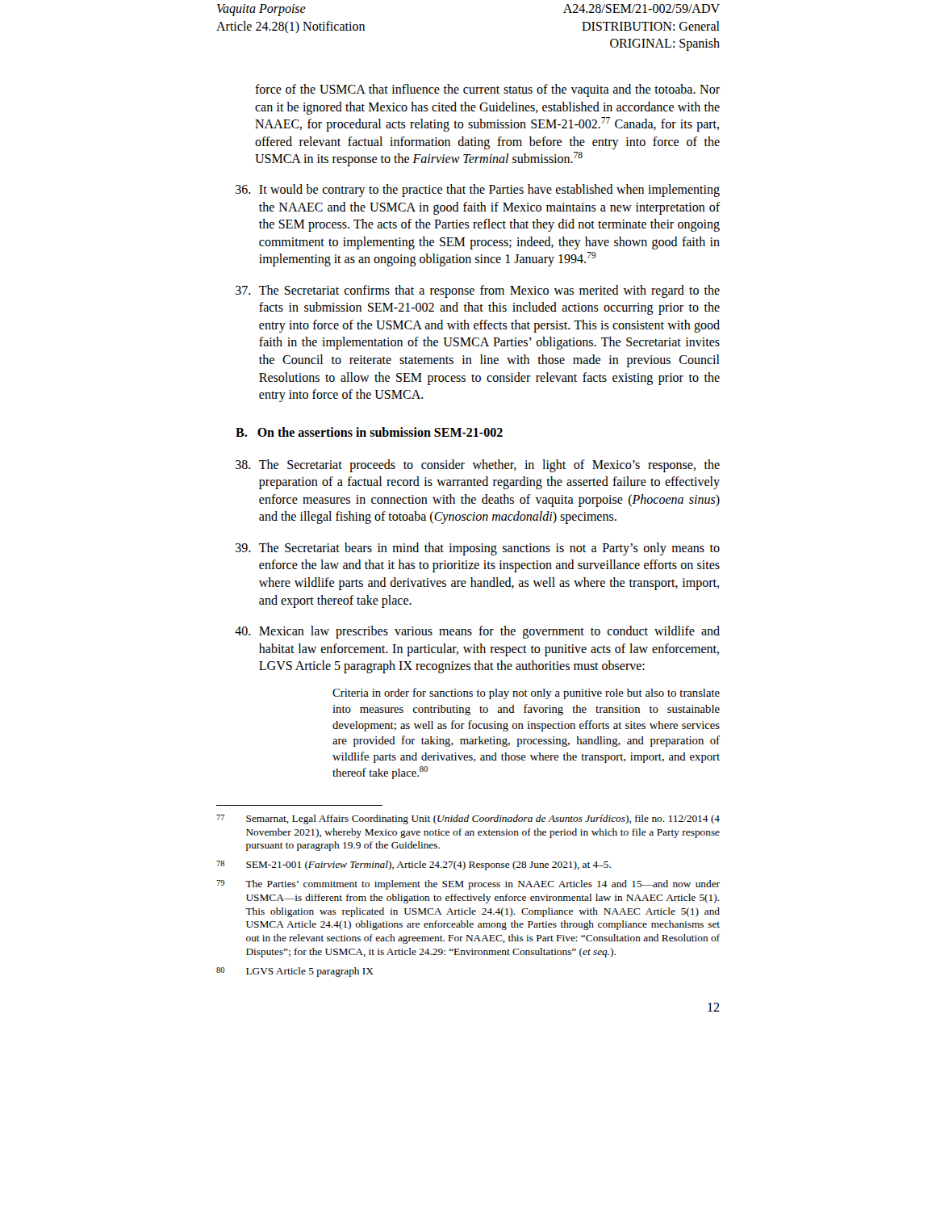Vaquita Porpoise
Article 24.28(1) Notification
A24.28/SEM/21-002/59/ADV
DISTRIBUTION: General
ORIGINAL: Spanish
force of the USMCA that influence the current status of the vaquita and the totoaba. Nor can it be ignored that Mexico has cited the Guidelines, established in accordance with the NAAEC, for procedural acts relating to submission SEM-21-002.77 Canada, for its part, offered relevant factual information dating from before the entry into force of the USMCA in its response to the Fairview Terminal submission.78
36. It would be contrary to the practice that the Parties have established when implementing the NAAEC and the USMCA in good faith if Mexico maintains a new interpretation of the SEM process. The acts of the Parties reflect that they did not terminate their ongoing commitment to implementing the SEM process; indeed, they have shown good faith in implementing it as an ongoing obligation since 1 January 1994.79
37. The Secretariat confirms that a response from Mexico was merited with regard to the facts in submission SEM-21-002 and that this included actions occurring prior to the entry into force of the USMCA and with effects that persist. This is consistent with good faith in the implementation of the USMCA Parties’ obligations. The Secretariat invites the Council to reiterate statements in line with those made in previous Council Resolutions to allow the SEM process to consider relevant facts existing prior to the entry into force of the USMCA.
B. On the assertions in submission SEM-21-002
38. The Secretariat proceeds to consider whether, in light of Mexico’s response, the preparation of a factual record is warranted regarding the asserted failure to effectively enforce measures in connection with the deaths of vaquita porpoise (Phocoena sinus) and the illegal fishing of totoaba (Cynoscion macdonaldi) specimens.
39. The Secretariat bears in mind that imposing sanctions is not a Party’s only means to enforce the law and that it has to prioritize its inspection and surveillance efforts on sites where wildlife parts and derivatives are handled, as well as where the transport, import, and export thereof take place.
40. Mexican law prescribes various means for the government to conduct wildlife and habitat law enforcement. In particular, with respect to punitive acts of law enforcement, LGVS Article 5 paragraph IX recognizes that the authorities must observe:
Criteria in order for sanctions to play not only a punitive role but also to translate into measures contributing to and favoring the transition to sustainable development; as well as for focusing on inspection efforts at sites where services are provided for taking, marketing, processing, handling, and preparation of wildlife parts and derivatives, and those where the transport, import, and export thereof take place.80
77 Semarnat, Legal Affairs Coordinating Unit (Unidad Coordinadora de Asuntos Jurídicos), file no. 112/2014 (4 November 2021), whereby Mexico gave notice of an extension of the period in which to file a Party response pursuant to paragraph 19.9 of the Guidelines.
78 SEM-21-001 (Fairview Terminal), Article 24.27(4) Response (28 June 2021), at 4–5.
79 The Parties’ commitment to implement the SEM process in NAAEC Articles 14 and 15—and now under USMCA—is different from the obligation to effectively enforce environmental law in NAAEC Article 5(1). This obligation was replicated in USMCA Article 24.4(1). Compliance with NAAEC Article 5(1) and USMCA Article 24.4(1) obligations are enforceable among the Parties through compliance mechanisms set out in the relevant sections of each agreement. For NAAEC, this is Part Five: “Consultation and Resolution of Disputes”; for the USMCA, it is Article 24.29: “Environment Consultations” (et seq.).
80 LGVS Article 5 paragraph IX
12